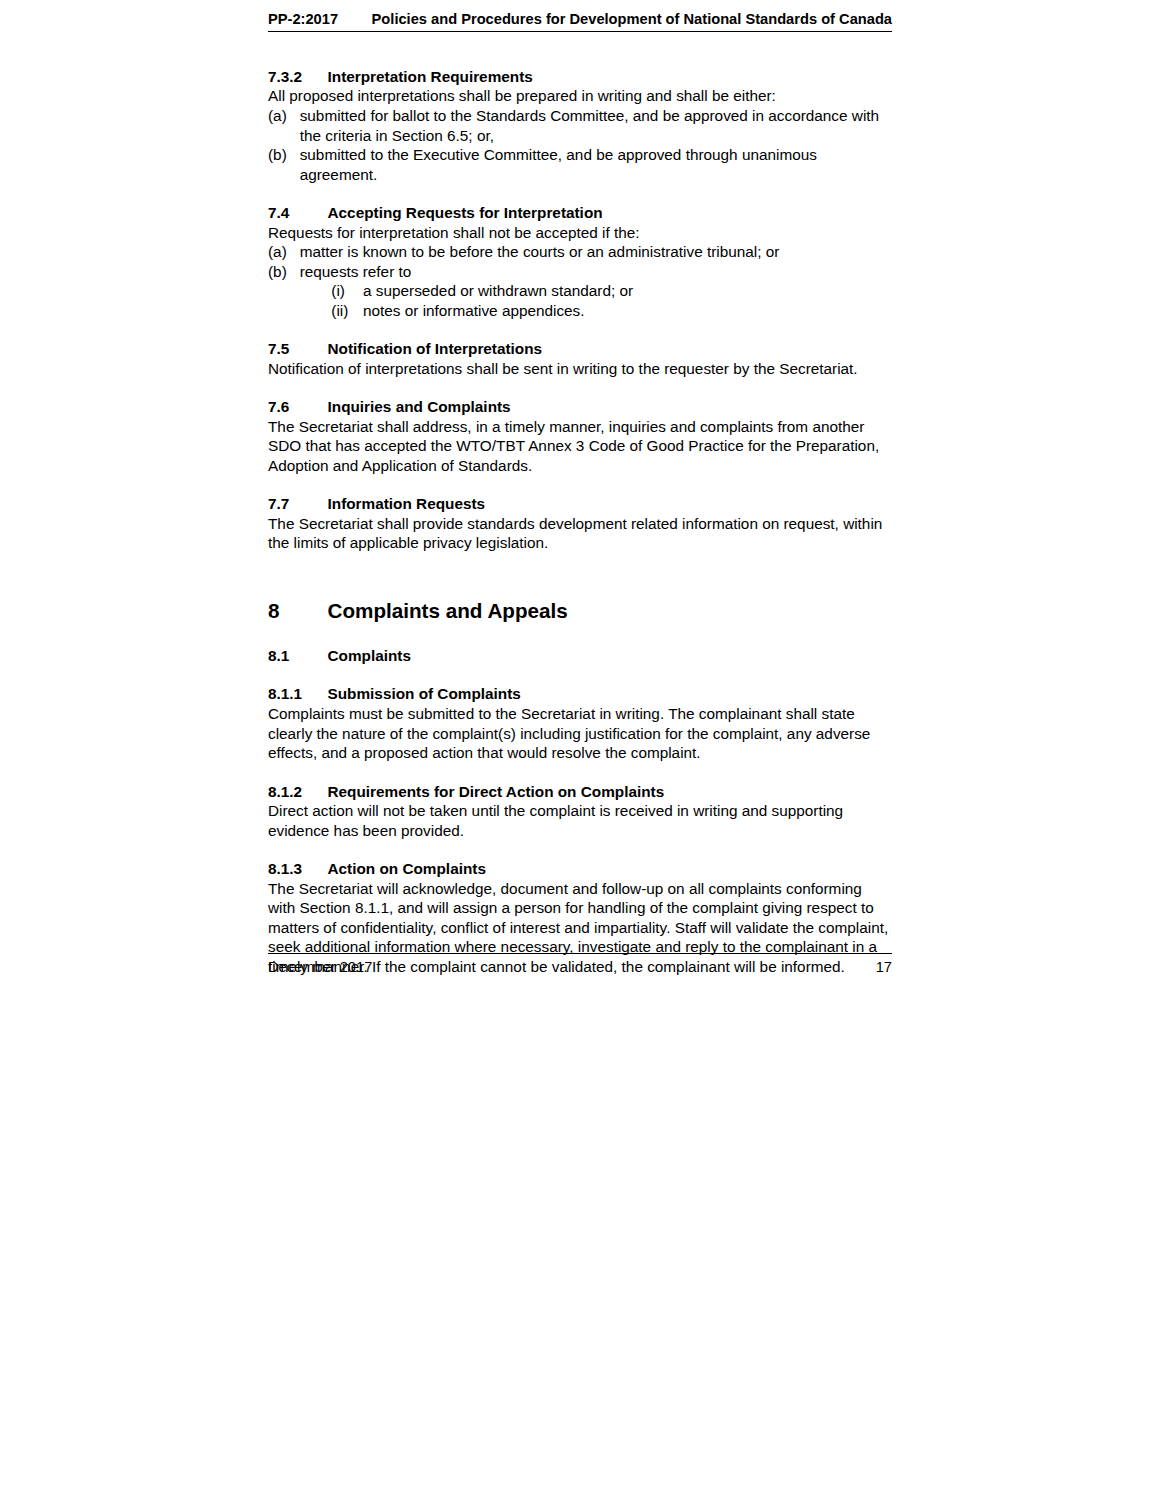PP-2:2017 Policies and Procedures for Development of National Standards of Canada
7.3.2 Interpretation Requirements
All proposed interpretations shall be prepared in writing and shall be either:
(a) submitted for ballot to the Standards Committee, and be approved in accordance with the criteria in Section 6.5; or,
(b) submitted to the Executive Committee, and be approved through unanimous agreement.
7.4 Accepting Requests for Interpretation
Requests for interpretation shall not be accepted if the:
(a) matter is known to be before the courts or an administrative tribunal; or
(b) requests refer to
(i) a superseded or withdrawn standard; or
(ii) notes or informative appendices.
7.5 Notification of Interpretations
Notification of interpretations shall be sent in writing to the requester by the Secretariat.
7.6 Inquiries and Complaints
The Secretariat shall address, in a timely manner, inquiries and complaints from another SDO that has accepted the WTO/TBT Annex 3 Code of Good Practice for the Preparation, Adoption and Application of Standards.
7.7 Information Requests
The Secretariat shall provide standards development related information on request, within the limits of applicable privacy legislation.
8 Complaints and Appeals
8.1 Complaints
8.1.1 Submission of Complaints
Complaints must be submitted to the Secretariat in writing. The complainant shall state clearly the nature of the complaint(s) including justification for the complaint, any adverse effects, and a proposed action that would resolve the complaint.
8.1.2 Requirements for Direct Action on Complaints
Direct action will not be taken until the complaint is received in writing and supporting evidence has been provided.
8.1.3 Action on Complaints
The Secretariat will acknowledge, document and follow-up on all complaints conforming with Section 8.1.1, and will assign a person for handling of the complaint giving respect to matters of confidentiality, conflict of interest and impartiality. Staff will validate the complaint, seek additional information where necessary, investigate and reply to the complainant in a timely manner. If the complaint cannot be validated, the complainant will be informed.
December 2017 17